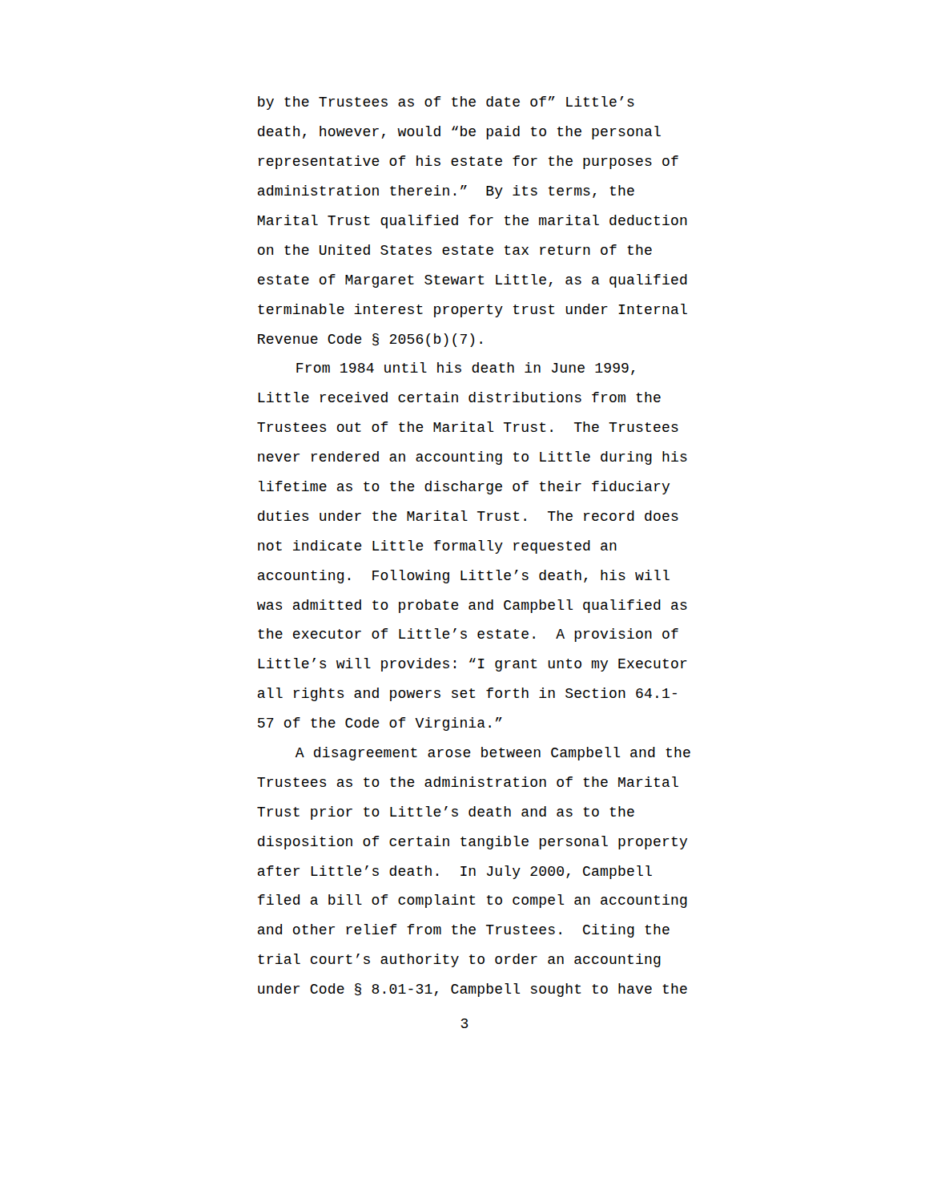by the Trustees as of the date of” Little’s death, however, would “be paid to the personal representative of his estate for the purposes of administration therein.” By its terms, the Marital Trust qualified for the marital deduction on the United States estate tax return of the estate of Margaret Stewart Little, as a qualified terminable interest property trust under Internal Revenue Code § 2056(b)(7).
From 1984 until his death in June 1999, Little received certain distributions from the Trustees out of the Marital Trust. The Trustees never rendered an accounting to Little during his lifetime as to the discharge of their fiduciary duties under the Marital Trust. The record does not indicate Little formally requested an accounting. Following Little’s death, his will was admitted to probate and Campbell qualified as the executor of Little’s estate. A provision of Little’s will provides: “I grant unto my Executor all rights and powers set forth in Section 64.1-57 of the Code of Virginia.”
A disagreement arose between Campbell and the Trustees as to the administration of the Marital Trust prior to Little’s death and as to the disposition of certain tangible personal property after Little’s death. In July 2000, Campbell filed a bill of complaint to compel an accounting and other relief from the Trustees. Citing the trial court’s authority to order an accounting under Code § 8.01-31, Campbell sought to have the
3